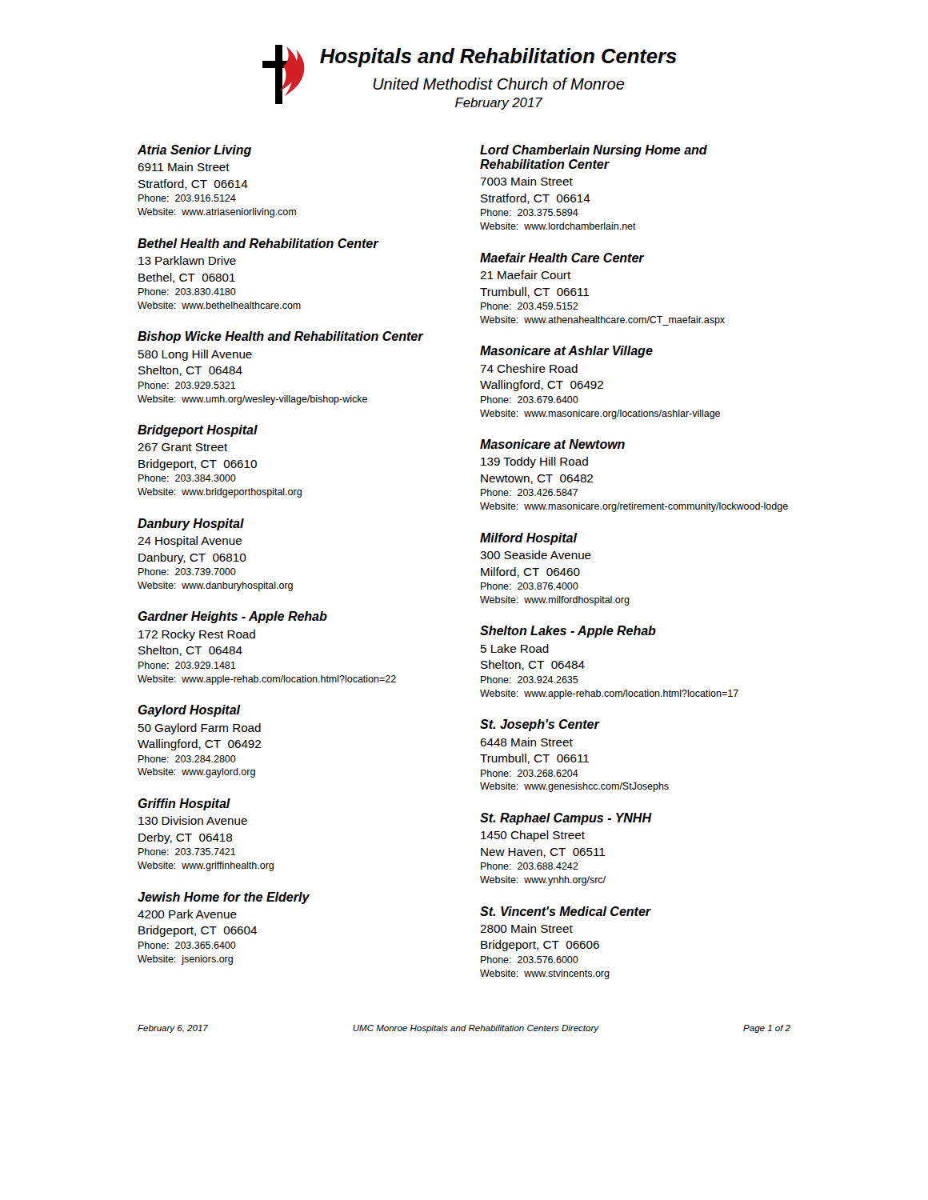Hospitals and Rehabilitation Centers
United Methodist Church of Monroe
February 2017
Atria Senior Living
6911 Main Street
Stratford, CT 06614
Phone: 203.916.5124
Website: www.atriaseniorliving.com
Bethel Health and Rehabilitation Center
13 Parklawn Drive
Bethel, CT 06801
Phone: 203.830.4180
Website: www.bethelhealthcare.com
Bishop Wicke Health and Rehabilitation Center
580 Long Hill Avenue
Shelton, CT 06484
Phone: 203.929.5321
Website: www.umh.org/wesley-village/bishop-wicke
Bridgeport Hospital
267 Grant Street
Bridgeport, CT 06610
Phone: 203.384.3000
Website: www.bridgeporthospital.org
Danbury Hospital
24 Hospital Avenue
Danbury, CT 06810
Phone: 203.739.7000
Website: www.danburyhospital.org
Gardner Heights - Apple Rehab
172 Rocky Rest Road
Shelton, CT 06484
Phone: 203.929.1481
Website: www.apple-rehab.com/location.html?location=22
Gaylord Hospital
50 Gaylord Farm Road
Wallingford, CT 06492
Phone: 203.284.2800
Website: www.gaylord.org
Griffin Hospital
130 Division Avenue
Derby, CT 06418
Phone: 203.735.7421
Website: www.griffinhealth.org
Jewish Home for the Elderly
4200 Park Avenue
Bridgeport, CT 06604
Phone: 203.365.6400
Website: jseniors.org
Lord Chamberlain Nursing Home and Rehabilitation Center
7003 Main Street
Stratford, CT 06614
Phone: 203.375.5894
Website: www.lordchamberlain.net
Maefair Health Care Center
21 Maefair Court
Trumbull, CT 06611
Phone: 203.459.5152
Website: www.athenahealthcare.com/CT_maefair.aspx
Masonicare at Ashlar Village
74 Cheshire Road
Wallingford, CT 06492
Phone: 203.679.6400
Website: www.masonicare.org/locations/ashlar-village
Masonicare at Newtown
139 Toddy Hill Road
Newtown, CT 06482
Phone: 203.426.5847
Website: www.masonicare.org/retirement-community/lockwood-lodge
Milford Hospital
300 Seaside Avenue
Milford, CT 06460
Phone: 203.876.4000
Website: www.milfordhospital.org
Shelton Lakes - Apple Rehab
5 Lake Road
Shelton, CT 06484
Phone: 203.924.2635
Website: www.apple-rehab.com/location.html?location=17
St. Joseph's Center
6448 Main Street
Trumbull, CT 06611
Phone: 203.268.6204
Website: www.genesishcc.com/StJosephs
St. Raphael Campus - YNHH
1450 Chapel Street
New Haven, CT 06511
Phone: 203.688.4242
Website: www.ynhh.org/src/
St. Vincent's Medical Center
2800 Main Street
Bridgeport, CT 06606
Phone: 203.576.6000
Website: www.stvincents.org
February 6, 2017 UMC Monroe Hospitals and Rehabilitation Centers Directory Page 1 of 2